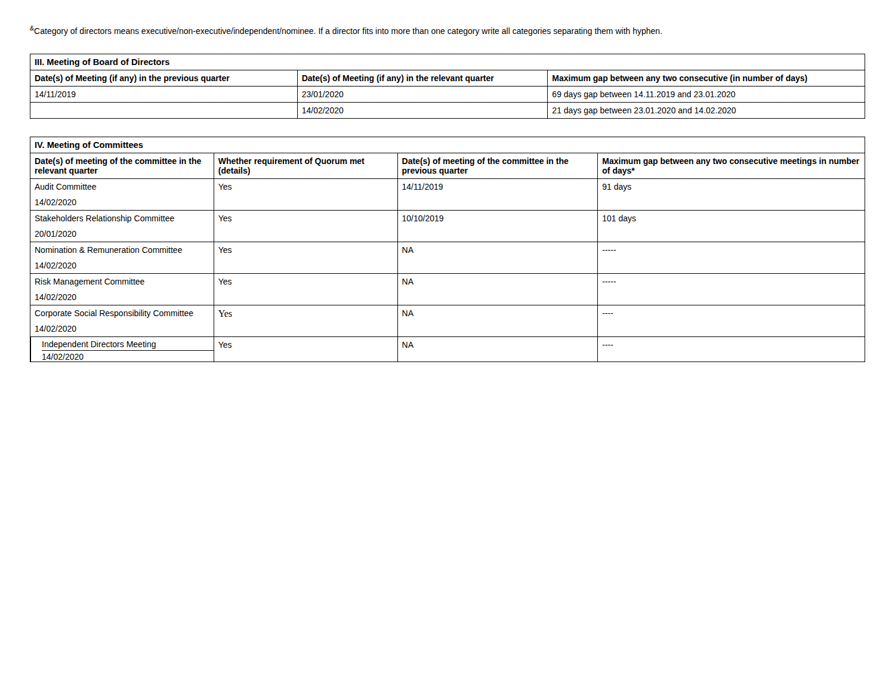&Category of directors means executive/non-executive/independent/nominee. If a director fits into more than one category write all categories separating them with hyphen.
| III. Meeting of Board of Directors |
| Date(s) of Meeting (if any) in the previous quarter | Date(s) of Meeting (if any) in the relevant quarter | Maximum gap between any two consecutive (in number of days) |
| 14/11/2019 | 23/01/2020 | 69 days gap between 14.11.2019 and 23.01.2020 |
| | 14/02/2020 | 21 days gap between 23.01.2020 and 14.02.2020 |
| IV. Meeting of Committees |
| Date(s) of meeting of the committee in the relevant quarter | Whether requirement of Quorum met (details) | Date(s) of meeting of the committee in the previous quarter | Maximum gap between any two consecutive meetings in number of days* |
| Audit Committee | Yes | 14/11/2019 | 91 days |
| 14/02/2020 |
| Stakeholders Relationship Committee | Yes | 10/10/2019 | 101 days |
| 20/01/2020 |
| Nomination & Remuneration Committee | Yes | NA | ----- |
| 14/02/2020 |
| Risk Management Committee | Yes | NA | ----- |
| 14/02/2020 |
| Corporate Social Responsibility Committee | Yes | NA | ---- |
| 14/02/2020 |
| Independent Directors Meeting 14/02/2020 | Yes | NA | ---- |